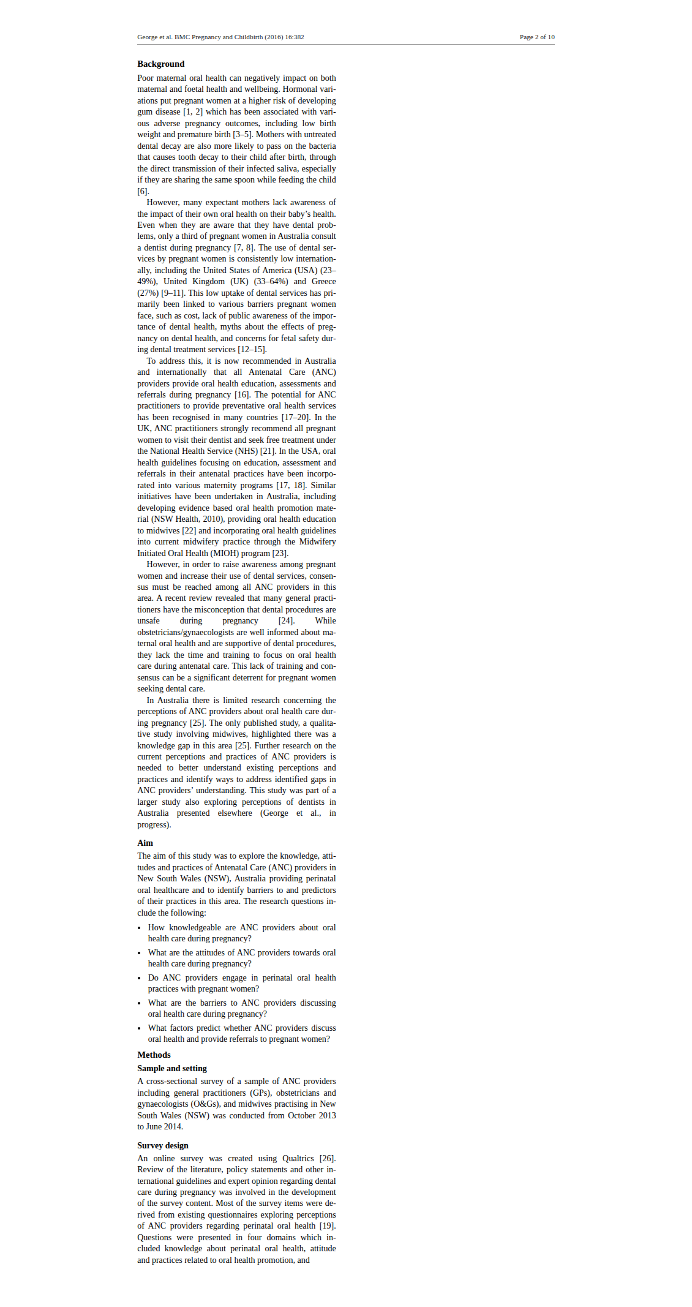George et al. BMC Pregnancy and Childbirth (2016) 16:382 Page 2 of 10
Background
Poor maternal oral health can negatively impact on both maternal and foetal health and wellbeing. Hormonal variations put pregnant women at a higher risk of developing gum disease [1, 2] which has been associated with various adverse pregnancy outcomes, including low birth weight and premature birth [3–5]. Mothers with untreated dental decay are also more likely to pass on the bacteria that causes tooth decay to their child after birth, through the direct transmission of their infected saliva, especially if they are sharing the same spoon while feeding the child [6].
However, many expectant mothers lack awareness of the impact of their own oral health on their baby’s health. Even when they are aware that they have dental problems, only a third of pregnant women in Australia consult a dentist during pregnancy [7, 8]. The use of dental services by pregnant women is consistently low internationally, including the United States of America (USA) (23–49%), United Kingdom (UK) (33–64%) and Greece (27%) [9–11]. This low uptake of dental services has primarily been linked to various barriers pregnant women face, such as cost, lack of public awareness of the importance of dental health, myths about the effects of pregnancy on dental health, and concerns for fetal safety during dental treatment services [12–15].
To address this, it is now recommended in Australia and internationally that all Antenatal Care (ANC) providers provide oral health education, assessments and referrals during pregnancy [16]. The potential for ANC practitioners to provide preventative oral health services has been recognised in many countries [17–20]. In the UK, ANC practitioners strongly recommend all pregnant women to visit their dentist and seek free treatment under the National Health Service (NHS) [21]. In the USA, oral health guidelines focusing on education, assessment and referrals in their antenatal practices have been incorporated into various maternity programs [17, 18]. Similar initiatives have been undertaken in Australia, including developing evidence based oral health promotion material (NSW Health, 2010), providing oral health education to midwives [22] and incorporating oral health guidelines into current midwifery practice through the Midwifery Initiated Oral Health (MIOH) program [23].
However, in order to raise awareness among pregnant women and increase their use of dental services, consensus must be reached among all ANC providers in this area. A recent review revealed that many general practitioners have the misconception that dental procedures are unsafe during pregnancy [24]. While obstetricians/gynaecologists are well informed about maternal oral health and are supportive of dental procedures, they lack the time and training to focus on oral health care during antenatal care. This lack of training and consensus can be a significant deterrent for pregnant women seeking dental care.
In Australia there is limited research concerning the perceptions of ANC providers about oral health care during pregnancy [25]. The only published study, a qualitative study involving midwives, highlighted there was a knowledge gap in this area [25]. Further research on the current perceptions and practices of ANC providers is needed to better understand existing perceptions and practices and identify ways to address identified gaps in ANC providers’ understanding. This study was part of a larger study also exploring perceptions of dentists in Australia presented elsewhere (George et al., in progress).
Aim
The aim of this study was to explore the knowledge, attitudes and practices of Antenatal Care (ANC) providers in New South Wales (NSW), Australia providing perinatal oral healthcare and to identify barriers to and predictors of their practices in this area. The research questions include the following:
How knowledgeable are ANC providers about oral health care during pregnancy?
What are the attitudes of ANC providers towards oral health care during pregnancy?
Do ANC providers engage in perinatal oral health practices with pregnant women?
What are the barriers to ANC providers discussing oral health care during pregnancy?
What factors predict whether ANC providers discuss oral health and provide referrals to pregnant women?
Methods
Sample and setting
A cross-sectional survey of a sample of ANC providers including general practitioners (GPs), obstetricians and gynaecologists (O&Gs), and midwives practising in New South Wales (NSW) was conducted from October 2013 to June 2014.
Survey design
An online survey was created using Qualtrics [26]. Review of the literature, policy statements and other international guidelines and expert opinion regarding dental care during pregnancy was involved in the development of the survey content. Most of the survey items were derived from existing questionnaires exploring perceptions of ANC providers regarding perinatal oral health [19]. Questions were presented in four domains which included knowledge about perinatal oral health, attitude and practices related to oral health promotion, and